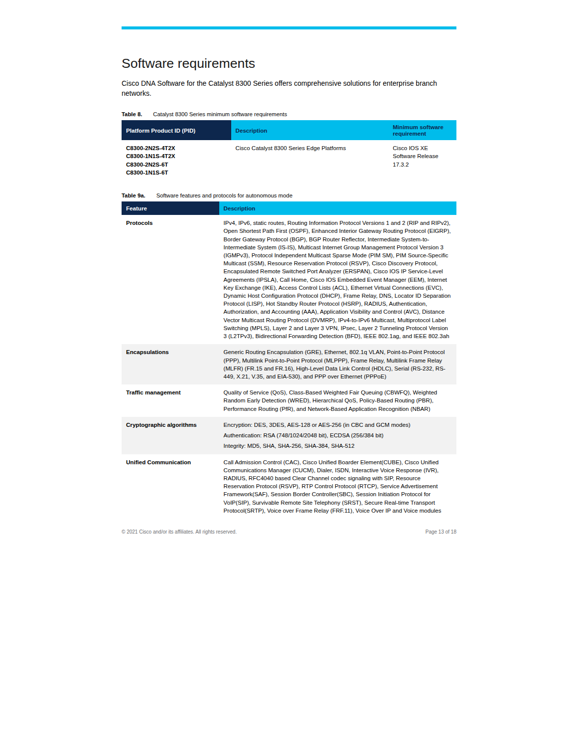Software requirements
Cisco DNA Software for the Catalyst 8300 Series offers comprehensive solutions for enterprise branch networks.
Table 8. Catalyst 8300 Series minimum software requirements
| Platform Product ID (PID) | Description | Minimum software requirement |
| --- | --- | --- |
| C8300-2N2S-4T2X C8300-1N1S-4T2X C8300-2N2S-6T C8300-1N1S-6T | Cisco Catalyst 8300 Series Edge Platforms | Cisco IOS XE Software Release 17.3.2 |
Table 9a. Software features and protocols for autonomous mode
| Feature | Description |
| --- | --- |
| Protocols | IPv4, IPv6, static routes, Routing Information Protocol Versions 1 and 2 (RIP and RIPv2), Open Shortest Path First (OSPF), Enhanced Interior Gateway Routing Protocol (EIGRP), Border Gateway Protocol (BGP), BGP Router Reflector, Intermediate System-to-Intermediate System (IS-IS), Multicast Internet Group Management Protocol Version 3 (IGMPv3), Protocol Independent Multicast Sparse Mode (PIM SM), PIM Source-Specific Multicast (SSM), Resource Reservation Protocol (RSVP), Cisco Discovery Protocol, Encapsulated Remote Switched Port Analyzer (ERSPAN), Cisco IOS IP Service-Level Agreements (IPSLA), Call Home, Cisco IOS Embedded Event Manager (EEM), Internet Key Exchange (IKE), Access Control Lists (ACL), Ethernet Virtual Connections (EVC), Dynamic Host Configuration Protocol (DHCP), Frame Relay, DNS, Locator ID Separation Protocol (LISP), Hot Standby Router Protocol (HSRP), RADIUS, Authentication, Authorization, and Accounting (AAA), Application Visibility and Control (AVC), Distance Vector Multicast Routing Protocol (DVMRP), IPv4-to-IPv6 Multicast, Multiprotocol Label Switching (MPLS), Layer 2 and Layer 3 VPN, IPsec, Layer 2 Tunneling Protocol Version 3 (L2TPv3), Bidirectional Forwarding Detection (BFD), IEEE 802.1ag, and IEEE 802.3ah |
| Encapsulations | Generic Routing Encapsulation (GRE), Ethernet, 802.1q VLAN, Point-to-Point Protocol (PPP), Multilink Point-to-Point Protocol (MLPPP), Frame Relay, Multilink Frame Relay (MLFR) (FR.15 and FR.16), High-Level Data Link Control (HDLC), Serial (RS-232, RS-449, X.21, V.35, and EIA-530), and PPP over Ethernet (PPPoE) |
| Traffic management | Quality of Service (QoS), Class-Based Weighted Fair Queuing (CBWFQ), Weighted Random Early Detection (WRED), Hierarchical QoS, Policy-Based Routing (PBR), Performance Routing (PfR), and Network-Based Application Recognition (NBAR) |
| Cryptographic algorithms | Encryption: DES, 3DES, AES-128 or AES-256 (in CBC and GCM modes) Authentication: RSA (748/1024/2048 bit), ECDSA (256/384 bit) Integrity: MD5, SHA, SHA-256, SHA-384, SHA-512 |
| Unified Communication | Call Admission Control (CAC), Cisco Unified Boarder Element(CUBE), Cisco Unified Communications Manager (CUCM), Dialer, ISDN, Interactive Voice Response (IVR), RADIUS, RFC4040 based Clear Channel codec signaling with SIP, Resource Reservation Protocol (RSVP), RTP Control Protocol (RTCP), Service Advertisement Framework(SAF), Session Border Controller(SBC), Session Initiation Protocol for VoIP(SIP), Survivable Remote Site Telephony (SRST), Secure Real-time Transport Protocol(SRTP), Voice over Frame Relay (FRF.11), Voice Over IP and Voice modules |
© 2021 Cisco and/or its affiliates. All rights reserved. Page 13 of 18